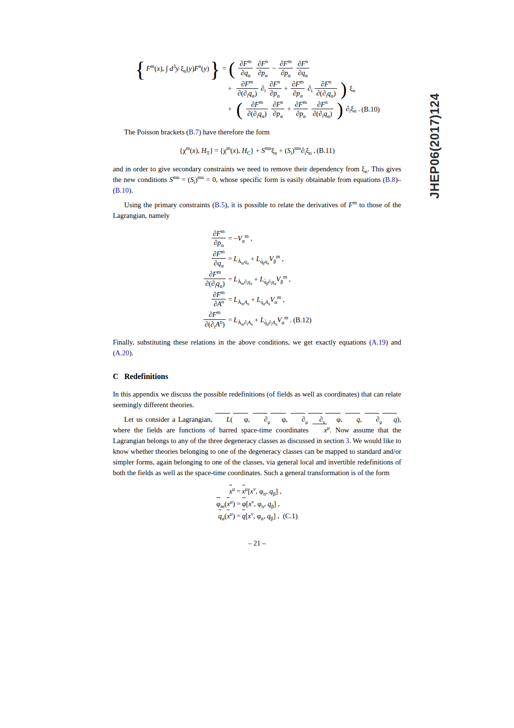JHEP06(2017)124
| { F m ( x ), ∫ d 3 y ξ n ( y ) F n ( y ) } | = | ( ∂ F m ∂ q α ∂ F n ∂ p α − ∂ F m ∂ p α ∂ F n ∂ q α | |
| | | + ∂ F m ∂(∂ i q α ) ∂ i ∂ F n ∂ p α + ∂ F m ∂ p α ∂ i ∂ F n ∂(∂ i q α ) ) ξ n | |
| | | + ( ∂ F m ∂(∂ i q α ) ∂ F n ∂ p α + ∂ F m ∂ p α ∂ F n ∂(∂ i q α ) ) ∂ i ξ n . | (B.10) |
The Poisson brackets (B.7) have therefore the form
| {χ m ( x ), H T } | = | {χ m ( x ), H C } + S mn ξ n + ( S i ) mn ∂ i ξ n , | (B.11) |
and in order to give secondary constraints we need to remove their dependency from ξn. This gives the new conditions Smn = (Si)mn = 0, whose specific form is easily obtainable from equations (B.8)–(B.10).
Using the primary constraints (B.5), it is possible to relate the derivatives of Fm to those of the Lagrangian, namely
| ∂ F m ∂ p α | = | − V α m , | |
| ∂ F m ∂ q α | = | L A m q α + L q β q α V β m , | |
| ∂ F m ∂(∂ i q α ) | = | L A m ∂ i q α + L q β ∂ i q α V β m , | |
| ∂ F m ∂ A n | = | L A m A n + L q α A n V α m , | |
| ∂ F m ∂(∂ i A n ) | = | L A m ∂ i A n + L q α ∂ i A n V α m . | (B.12) |
Finally, substituting these relations in the above conditions, we get exactly equations (A.19) and (A.20).
C Redefinitions
In this appendix we discuss the possible redefinitions (of fields as well as coordinates) that can relate seemingly different theories.
Let us consider a Lagrangian, L(φ, ∂μφ, ∂μ∂νφ, q, ∂μq), where the fields are functions of barred space-time coordinates xμ. Now assume that the Lagrangian belongs to any of the three degeneracy classes as discussed in section 3. We would like to know whether theories belonging to one of the degeneracy classes can be mapped to standard and/or simpler forms, again belonging to one of the classes, via general local and invertible redefinitions of both the fields as well as the space-time coordinates. Such a general transformation is of the form
| x μ | = | x μ [ x ν , φ n , q β ] , | |
| φ m ( x μ ) | = | φ [ x ν , φ n , q β ] , | |
| q α ( x μ ) | = | q [ x ν , φ n , q β ] , | (C.1) |
– 21 –